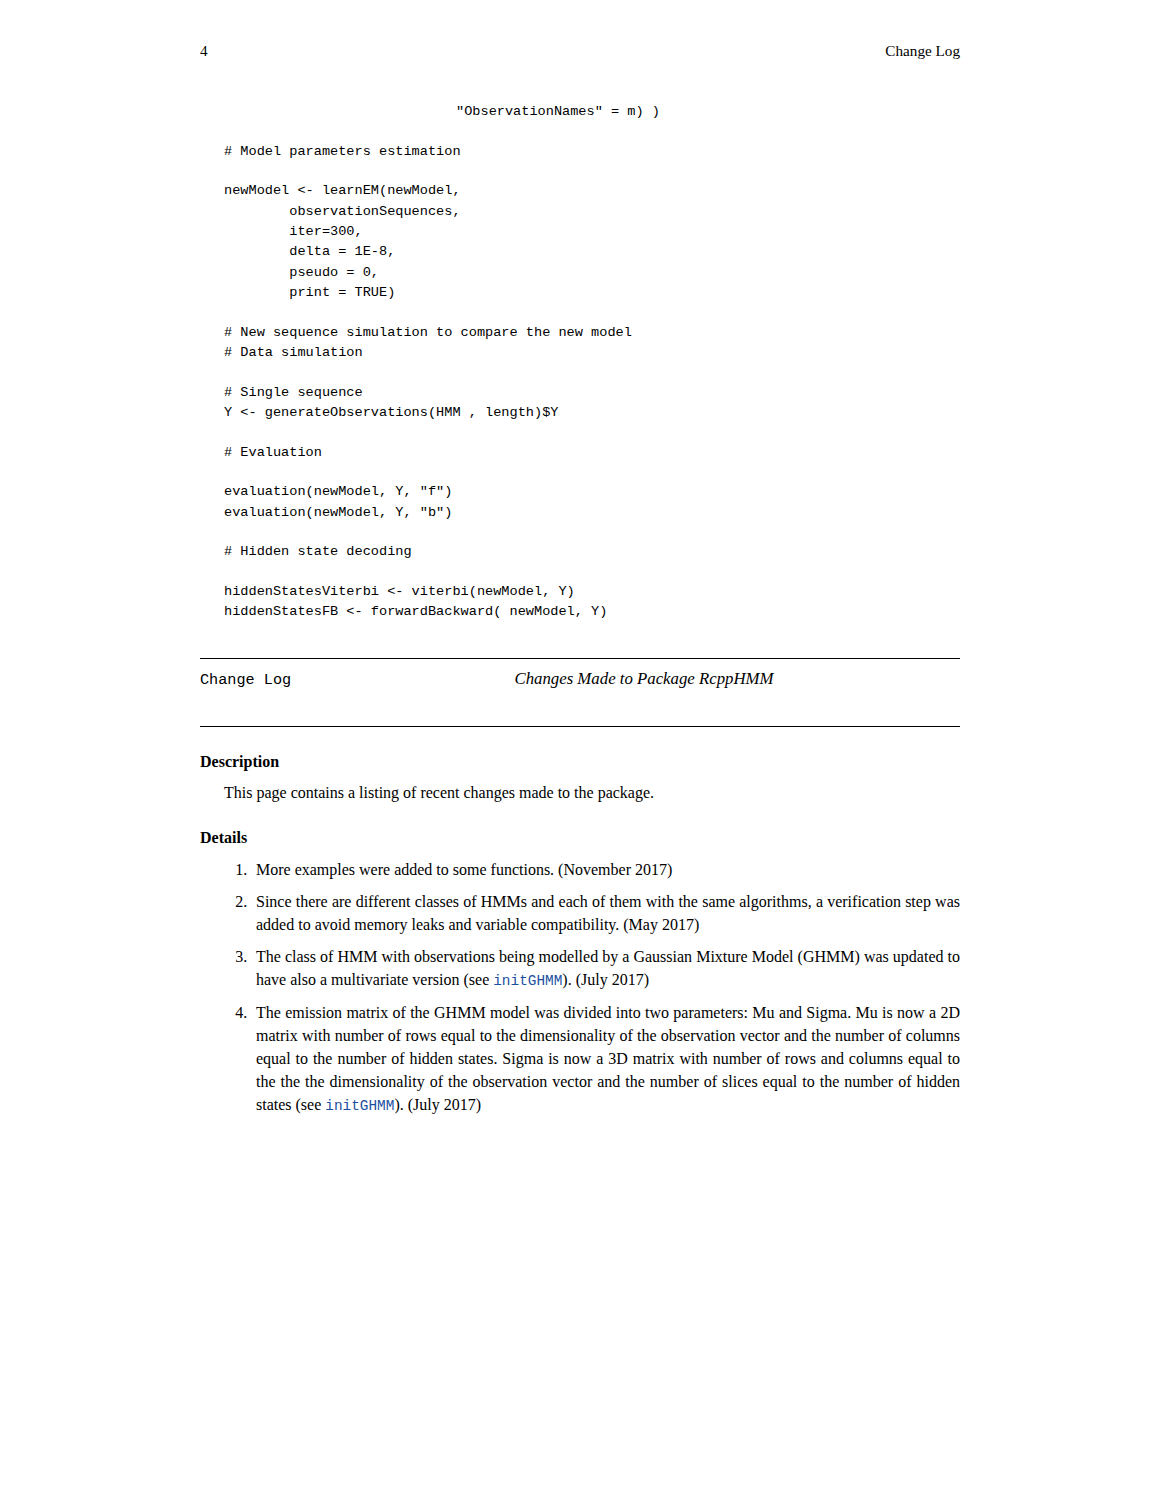4 Change Log
"ObservationNames" = m) )
# Model parameters estimation
newModel <- learnEM(newModel,
        observationSequences,
        iter=300,
        delta = 1E-8,
        pseudo = 0,
        print = TRUE)
# New sequence simulation to compare the new model
# Data simulation
# Single sequence
Y <- generateObservations(HMM , length)$Y
# Evaluation
evaluation(newModel, Y, "f")
evaluation(newModel, Y, "b")
# Hidden state decoding
hiddenStatesViterbi <- viterbi(newModel, Y)
hiddenStatesFB <- forwardBackward( newModel, Y)
Change Log Changes Made to Package RcppHMM
Description
This page contains a listing of recent changes made to the package.
Details
More examples were added to some functions. (November 2017)
Since there are different classes of HMMs and each of them with the same algorithms, a verification step was added to avoid memory leaks and variable compatibility. (May 2017)
The class of HMM with observations being modelled by a Gaussian Mixture Model (GHMM) was updated to have also a multivariate version (see initGHMM). (July 2017)
The emission matrix of the GHMM model was divided into two parameters: Mu and Sigma. Mu is now a 2D matrix with number of rows equal to the dimensionality of the observation vector and the number of columns equal to the number of hidden states. Sigma is now a 3D matrix with number of rows and columns equal to the the the dimensionality of the observation vector and the number of slices equal to the number of hidden states (see initGHMM). (July 2017)